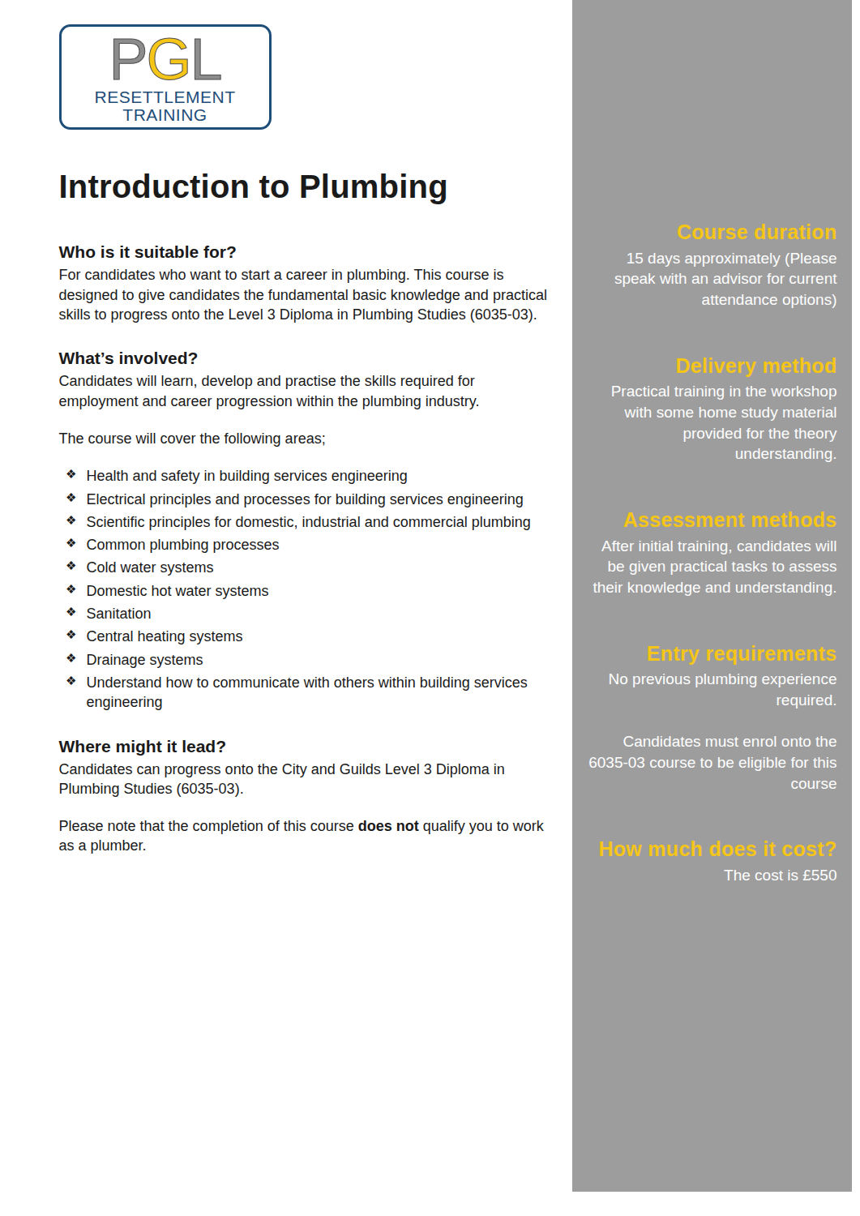Course duration
15 days approximately (Please speak with an advisor for current attendance options)
Delivery method
Practical training in the workshop with some home study material provided for the theory understanding.
Assessment methods
After initial training, candidates will be given practical tasks to assess their knowledge and understanding.
Entry requirements
No previous plumbing experience required.
Candidates must enrol onto the 6035-03 course to be eligible for this course
How much does it cost?
The cost is £550
PGL
RESETTLEMENT
TRAINING
Introduction to Plumbing
Who is it suitable for?
For candidates who want to start a career in plumbing. This course is designed to give candidates the fundamental basic knowledge and practical skills to progress onto the Level 3 Diploma in Plumbing Studies (6035-03).
What’s involved?
Candidates will learn, develop and practise the skills required for employment and career progression within the plumbing industry.
The course will cover the following areas;
Health and safety in building services engineering
Electrical principles and processes for building services engineering
Scientific principles for domestic, industrial and commercial plumbing
Common plumbing processes
Cold water systems
Domestic hot water systems
Sanitation
Central heating systems
Drainage systems
Understand how to communicate with others within building services engineering
Where might it lead?
Candidates can progress onto the City and Guilds Level 3 Diploma in Plumbing Studies (6035-03).
Please note that the completion of this course does not qualify you to work as a plumber.